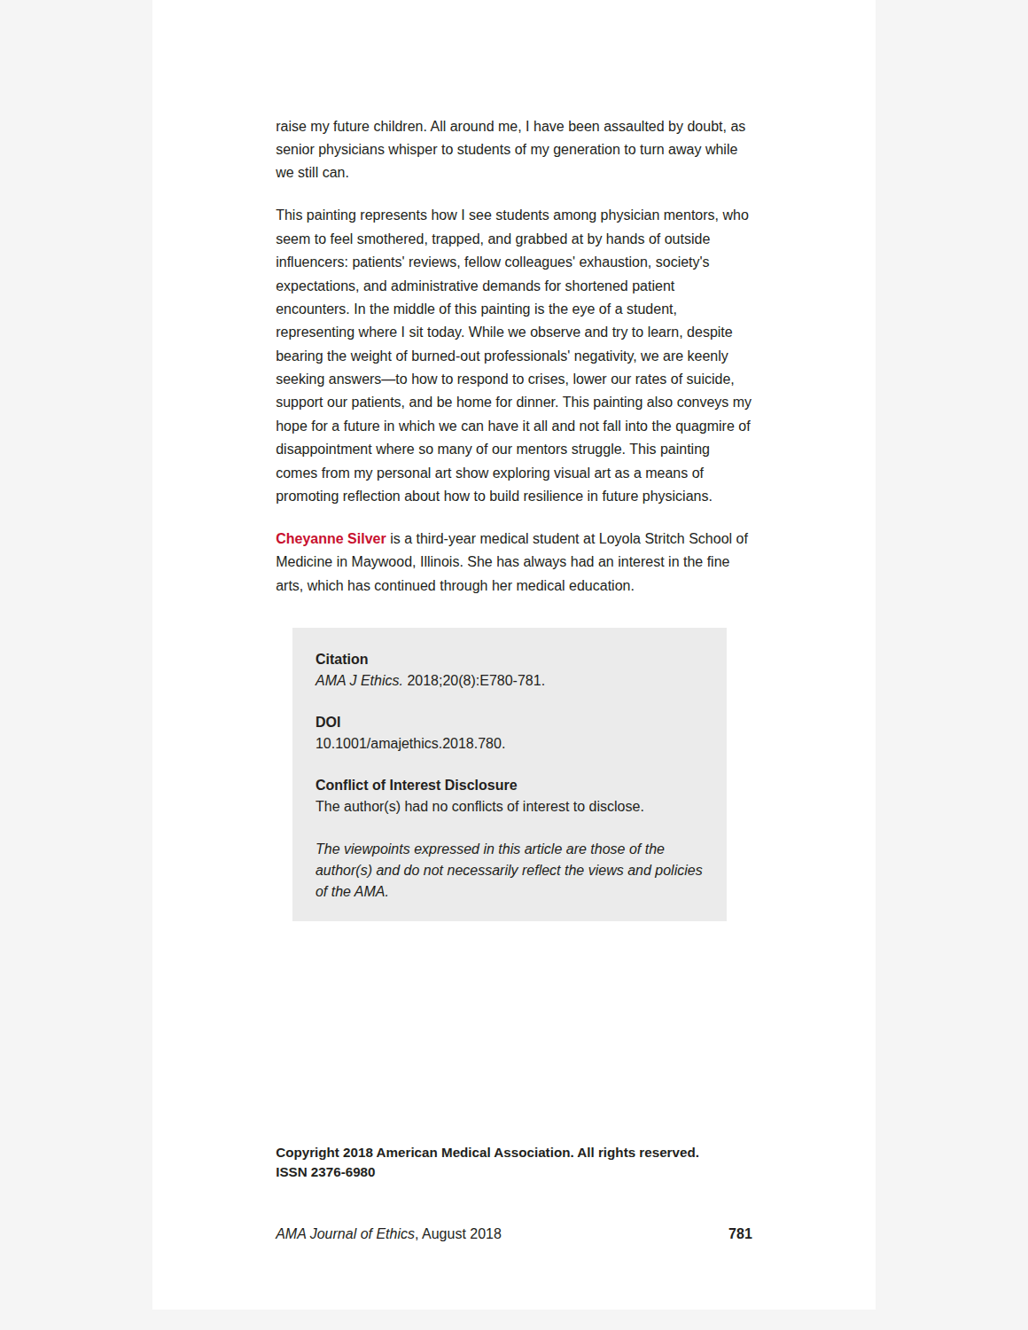raise my future children. All around me, I have been assaulted by doubt, as senior physicians whisper to students of my generation to turn away while we still can.
This painting represents how I see students among physician mentors, who seem to feel smothered, trapped, and grabbed at by hands of outside influencers: patients' reviews, fellow colleagues' exhaustion, society's expectations, and administrative demands for shortened patient encounters. In the middle of this painting is the eye of a student, representing where I sit today. While we observe and try to learn, despite bearing the weight of burned-out professionals' negativity, we are keenly seeking answers—to how to respond to crises, lower our rates of suicide, support our patients, and be home for dinner. This painting also conveys my hope for a future in which we can have it all and not fall into the quagmire of disappointment where so many of our mentors struggle. This painting comes from my personal art show exploring visual art as a means of promoting reflection about how to build resilience in future physicians.
Cheyanne Silver is a third-year medical student at Loyola Stritch School of Medicine in Maywood, Illinois. She has always had an interest in the fine arts, which has continued through her medical education.
Citation
AMA J Ethics. 2018;20(8):E780-781.
DOI
10.1001/amajethics.2018.780.
Conflict of Interest Disclosure
The author(s) had no conflicts of interest to disclose.
The viewpoints expressed in this article are those of the author(s) and do not necessarily reflect the views and policies of the AMA.
Copyright 2018 American Medical Association. All rights reserved.
ISSN 2376-6980
AMA Journal of Ethics, August 2018 781